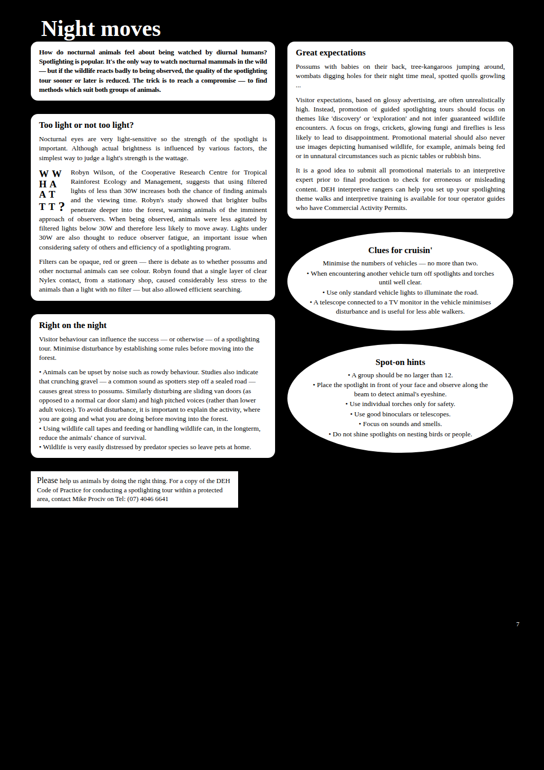Night moves
How do nocturnal animals feel about being watched by diurnal humans? Spotlighting is popular. It's the only way to watch nocturnal mammals in the wild — but if the wildlife reacts badly to being observed, the quality of the spotlighting tour sooner or later is reduced. The trick is to reach a compromise — to find methods which suit both groups of animals.
Too light or not too light?
Nocturnal eyes are very light-sensitive so the strength of the spotlight is important. Although actual brightness is influenced by various factors, the simplest way to judge a light's strength is the wattage.
W W
H A
A T
T T ?Robyn Wilson, of the Cooperative Research Centre for Tropical Rainforest Ecology and Management, suggests that using filtered lights of less than 30W increases both the chance of finding animals and the viewing time. Robyn's study showed that brighter bulbs penetrate deeper into the forest, warning animals of the imminent approach of observers. When being observed, animals were less agitated by filtered lights below 30W and therefore less likely to move away. Lights under 30W are also thought to reduce observer fatigue, an important issue when considering safety of others and efficiency of a spotlighting program.
Filters can be opaque, red or green — there is debate as to whether possums and other nocturnal animals can see colour. Robyn found that a single layer of clear Nylex contact, from a stationary shop, caused considerably less stress to the animals than a light with no filter — but also allowed efficient searching.
Right on the night
Visitor behaviour can influence the success — or otherwise — of a spotlighting tour. Minimise disturbance by establishing some rules before moving into the forest.
• Animals can be upset by noise such as rowdy behaviour. Studies also indicate that crunching gravel — a common sound as spotters step off a sealed road — causes great stress to possums. Similarly disturbing are sliding van doors (as opposed to a normal car door slam) and high pitched voices (rather than lower adult voices). To avoid disturbance, it is important to explain the activity, where you are going and what you are doing before moving into the forest.
• Using wildlife call tapes and feeding or handling wildlife can, in the longterm, reduce the animals' chance of survival.
• Wildlife is very easily distressed by predator species so leave pets at home.
Please help us animals by doing the right thing. For a copy of the DEH Code of Practice for conducting a spotlighting tour within a protected area, contact Mike Prociv on Tel: (07) 4046 6641
Great expectations
Possums with babies on their back, tree-kangaroos jumping around, wombats digging holes for their night time meal, spotted quolls growling ...
Visitor expectations, based on glossy advertising, are often unrealistically high. Instead, promotion of guided spotlighting tours should focus on themes like 'discovery' or 'exploration' and not infer guaranteed wildlife encounters. A focus on frogs, crickets, glowing fungi and fireflies is less likely to lead to disappointment. Promotional material should also never use images depicting humanised wildlife, for example, animals being fed or in unnatural circumstances such as picnic tables or rubbish bins.
It is a good idea to submit all promotional materials to an interpretive expert prior to final production to check for erroneous or misleading content. DEH interpretive rangers can help you set up your spotlighting theme walks and interpretive training is available for tour operator guides who have Commercial Activity Permits.
Clues for cruisin'
Minimise the numbers of vehicles — no more than two.
• When encountering another vehicle turn off spotlights and torches until well clear.
• Use only standard vehicle lights to illuminate the road.
• A telescope connected to a TV monitor in the vehicle minimises disturbance and is useful for less able walkers.
Spot-on hints
• A group should be no larger than 12.
• Place the spotlight in front of your face and observe along the beam to detect animal's eyeshine.
• Use individual torches only for safety.
• Use good binoculars or telescopes.
• Focus on sounds and smells.
• Do not shine spotlights on nesting birds or people.
7